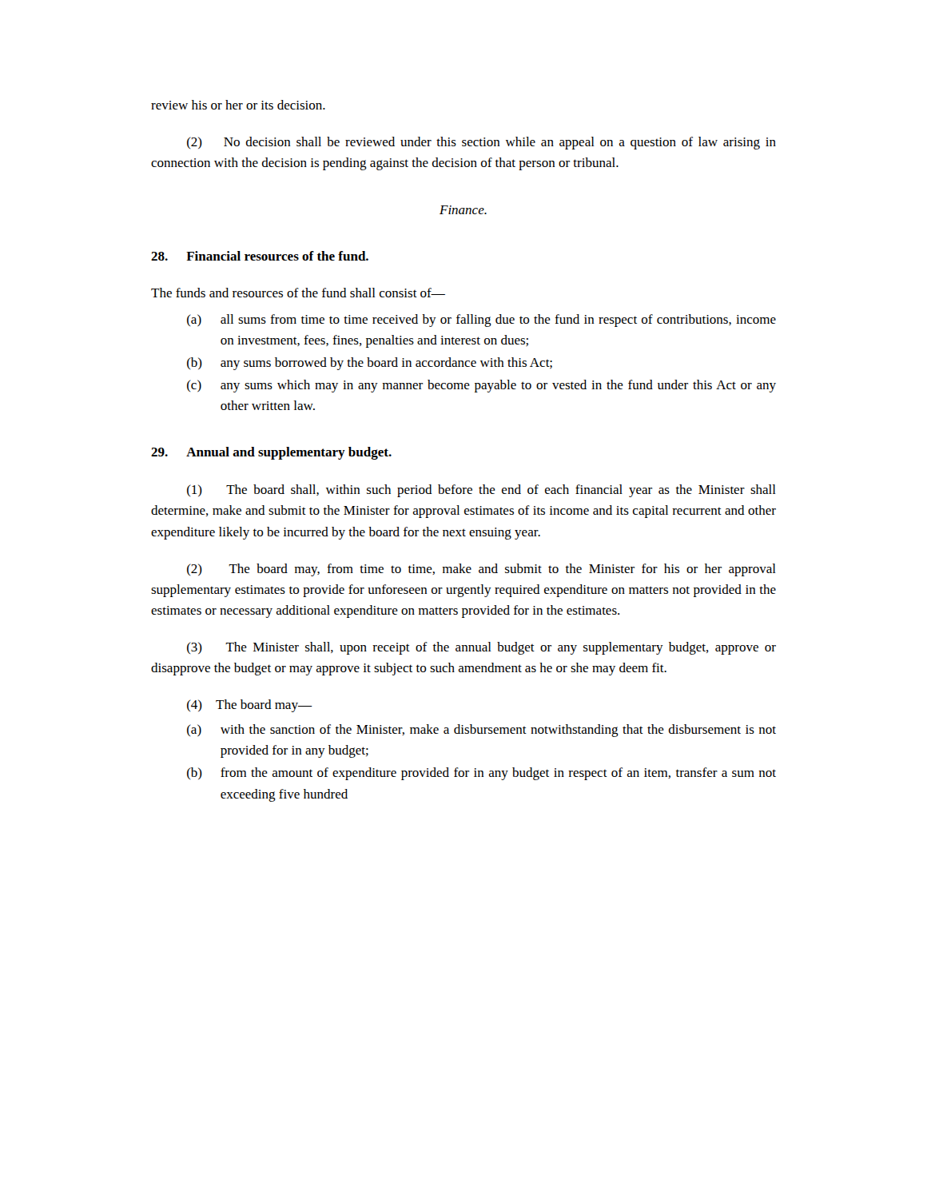review his or her or its decision.
(2) No decision shall be reviewed under this section while an appeal on a question of law arising in connection with the decision is pending against the decision of that person or tribunal.
Finance.
28. Financial resources of the fund.
The funds and resources of the fund shall consist of—
(a) all sums from time to time received by or falling due to the fund in respect of contributions, income on investment, fees, fines, penalties and interest on dues;
(b) any sums borrowed by the board in accordance with this Act;
(c) any sums which may in any manner become payable to or vested in the fund under this Act or any other written law.
29. Annual and supplementary budget.
(1) The board shall, within such period before the end of each financial year as the Minister shall determine, make and submit to the Minister for approval estimates of its income and its capital recurrent and other expenditure likely to be incurred by the board for the next ensuing year.
(2) The board may, from time to time, make and submit to the Minister for his or her approval supplementary estimates to provide for unforeseen or urgently required expenditure on matters not provided in the estimates or necessary additional expenditure on matters provided for in the estimates.
(3) The Minister shall, upon receipt of the annual budget or any supplementary budget, approve or disapprove the budget or may approve it subject to such amendment as he or she may deem fit.
(4) The board may—
(a) with the sanction of the Minister, make a disbursement notwithstanding that the disbursement is not provided for in any budget;
(b) from the amount of expenditure provided for in any budget in respect of an item, transfer a sum not exceeding five hundred